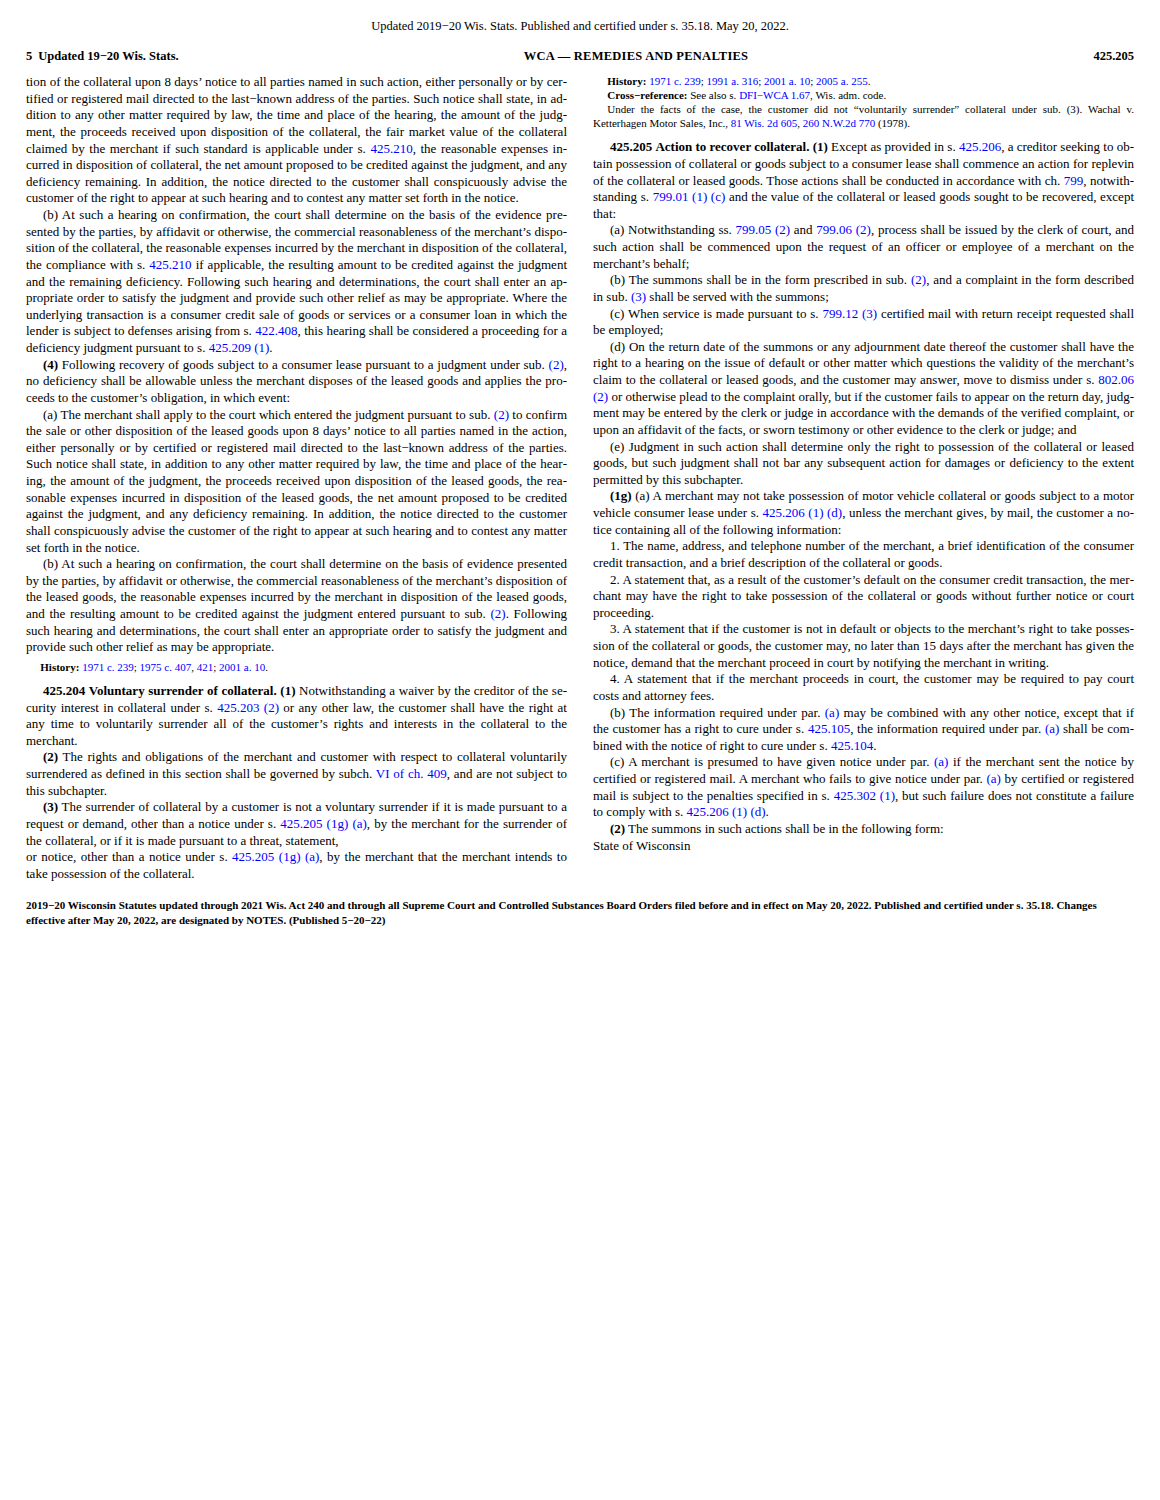Updated 2019−20 Wis. Stats. Published and certified under s. 35.18. May 20, 2022.
5 Updated 19−20 Wis. Stats. WCA — REMEDIES AND PENALTIES 425.205
tion of the collateral upon 8 days’ notice to all parties named in such action, either personally or by certified or registered mail directed to the last−known address of the parties. Such notice shall state, in addition to any other matter required by law, the time and place of the hearing, the amount of the judgment, the proceeds received upon disposition of the collateral, the fair market value of the collateral claimed by the merchant if such standard is applicable under s. 425.210, the reasonable expenses incurred in disposition of collateral, the net amount proposed to be credited against the judgment, and any deficiency remaining. In addition, the notice directed to the customer shall conspicuously advise the customer of the right to appear at such hearing and to contest any matter set forth in the notice.
(b) At such a hearing on confirmation, the court shall determine on the basis of the evidence presented by the parties, by affidavit or otherwise, the commercial reasonableness of the merchant’s disposition of the collateral, the reasonable expenses incurred by the merchant in disposition of the collateral, the compliance with s. 425.210 if applicable, the resulting amount to be credited against the judgment and the remaining deficiency. Following such hearing and determinations, the court shall enter an appropriate order to satisfy the judgment and provide such other relief as may be appropriate. Where the underlying transaction is a consumer credit sale of goods or services or a consumer loan in which the lender is subject to defenses arising from s. 422.408, this hearing shall be considered a proceeding for a deficiency judgment pursuant to s. 425.209 (1).
(4) Following recovery of goods subject to a consumer lease pursuant to a judgment under sub. (2), no deficiency shall be allowable unless the merchant disposes of the leased goods and applies the proceeds to the customer’s obligation, in which event:
(a) The merchant shall apply to the court which entered the judgment pursuant to sub. (2) to confirm the sale or other disposition of the leased goods upon 8 days’ notice to all parties named in the action, either personally or by certified or registered mail directed to the last−known address of the parties. Such notice shall state, in addition to any other matter required by law, the time and place of the hearing, the amount of the judgment, the proceeds received upon disposition of the leased goods, the reasonable expenses incurred in disposition of the leased goods, the net amount proposed to be credited against the judgment, and any deficiency remaining. In addition, the notice directed to the customer shall conspicuously advise the customer of the right to appear at such hearing and to contest any matter set forth in the notice.
(b) At such a hearing on confirmation, the court shall determine on the basis of evidence presented by the parties, by affidavit or otherwise, the commercial reasonableness of the merchant’s disposition of the leased goods, the reasonable expenses incurred by the merchant in disposition of the leased goods, and the resulting amount to be credited against the judgment entered pursuant to sub. (2). Following such hearing and determinations, the court shall enter an appropriate order to satisfy the judgment and provide such other relief as may be appropriate.
History: 1971 c. 239; 1975 c. 407, 421; 2001 a. 10.
425.204 Voluntary surrender of collateral. (1) Notwithstanding a waiver by the creditor of the security interest in collateral under s. 425.203 (2) or any other law, the customer shall have the right at any time to voluntarily surrender all of the customer’s rights and interests in the collateral to the merchant.
(2) The rights and obligations of the merchant and customer with respect to collateral voluntarily surrendered as defined in this section shall be governed by subch. VI of ch. 409, and are not subject to this subchapter.
(3) The surrender of collateral by a customer is not a voluntary surrender if it is made pursuant to a request or demand, other than a notice under s. 425.205 (1g) (a), by the merchant for the surrender of the collateral, or if it is made pursuant to a threat, statement,
or notice, other than a notice under s. 425.205 (1g) (a), by the merchant that the merchant intends to take possession of the collateral.
History: 1971 c. 239; 1991 a. 316; 2001 a. 10; 2005 a. 255.
Cross−reference: See also s. DFI−WCA 1.67, Wis. adm. code.
Under the facts of the case, the customer did not “voluntarily surrender” collateral under sub. (3). Wachal v. Ketterhagen Motor Sales, Inc., 81 Wis. 2d 605, 260 N.W.2d 770 (1978).
425.205 Action to recover collateral. (1) Except as provided in s. 425.206, a creditor seeking to obtain possession of collateral or goods subject to a consumer lease shall commence an action for replevin of the collateral or leased goods. Those actions shall be conducted in accordance with ch. 799, notwithstanding s. 799.01 (1) (c) and the value of the collateral or leased goods sought to be recovered, except that:
(a) Notwithstanding ss. 799.05 (2) and 799.06 (2), process shall be issued by the clerk of court, and such action shall be commenced upon the request of an officer or employee of a merchant on the merchant’s behalf;
(b) The summons shall be in the form prescribed in sub. (2), and a complaint in the form described in sub. (3) shall be served with the summons;
(c) When service is made pursuant to s. 799.12 (3) certified mail with return receipt requested shall be employed;
(d) On the return date of the summons or any adjournment date thereof the customer shall have the right to a hearing on the issue of default or other matter which questions the validity of the merchant’s claim to the collateral or leased goods, and the customer may answer, move to dismiss under s. 802.06 (2) or otherwise plead to the complaint orally, but if the customer fails to appear on the return day, judgment may be entered by the clerk or judge in accordance with the demands of the verified complaint, or upon an affidavit of the facts, or sworn testimony or other evidence to the clerk or judge; and
(e) Judgment in such action shall determine only the right to possession of the collateral or leased goods, but such judgment shall not bar any subsequent action for damages or deficiency to the extent permitted by this subchapter.
(1g) (a) A merchant may not take possession of motor vehicle collateral or goods subject to a motor vehicle consumer lease under s. 425.206 (1) (d), unless the merchant gives, by mail, the customer a notice containing all of the following information:
1. The name, address, and telephone number of the merchant, a brief identification of the consumer credit transaction, and a brief description of the collateral or goods.
2. A statement that, as a result of the customer’s default on the consumer credit transaction, the merchant may have the right to take possession of the collateral or goods without further notice or court proceeding.
3. A statement that if the customer is not in default or objects to the merchant’s right to take possession of the collateral or goods, the customer may, no later than 15 days after the merchant has given the notice, demand that the merchant proceed in court by notifying the merchant in writing.
4. A statement that if the merchant proceeds in court, the customer may be required to pay court costs and attorney fees.
(b) The information required under par. (a) may be combined with any other notice, except that if the customer has a right to cure under s. 425.105, the information required under par. (a) shall be combined with the notice of right to cure under s. 425.104.
(c) A merchant is presumed to have given notice under par. (a) if the merchant sent the notice by certified or registered mail. A merchant who fails to give notice under par. (a) by certified or registered mail is subject to the penalties specified in s. 425.302 (1), but such failure does not constitute a failure to comply with s. 425.206 (1) (d).
(2) The summons in such actions shall be in the following form:
State of Wisconsin
2019−20 Wisconsin Statutes updated through 2021 Wis. Act 240 and through all Supreme Court and Controlled Substances Board Orders filed before and in effect on May 20, 2022. Published and certified under s. 35.18. Changes effective after May 20, 2022, are designated by NOTES. (Published 5−20−22)